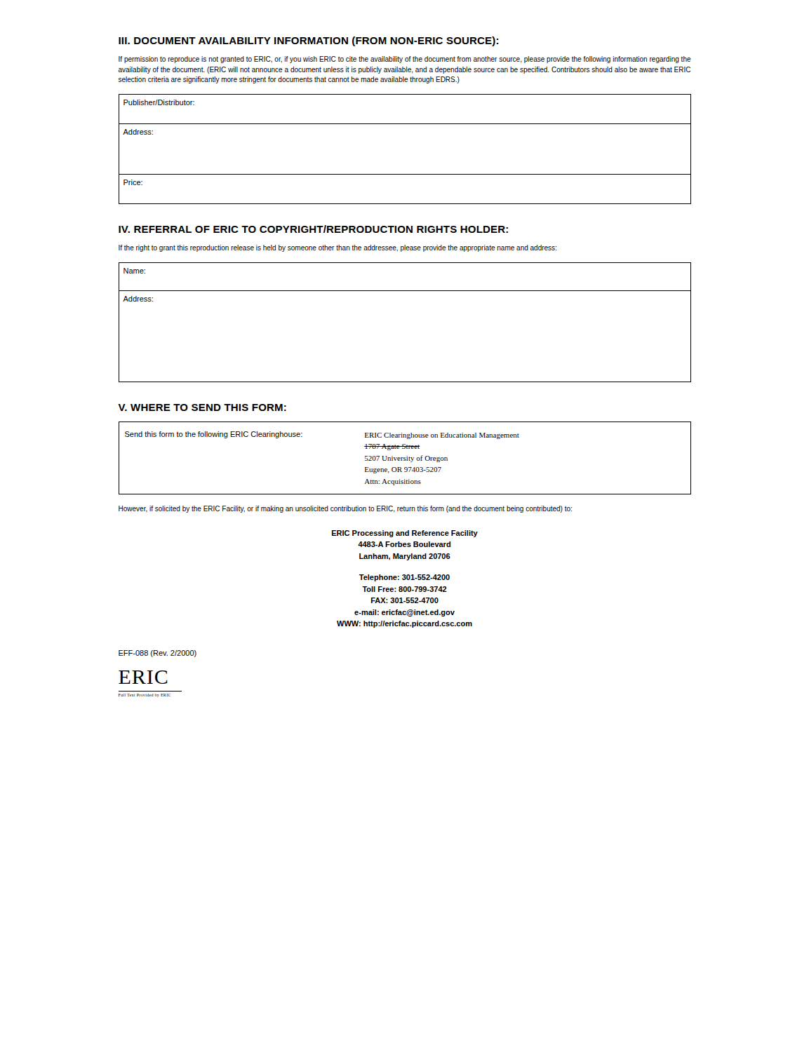III. DOCUMENT AVAILABILITY INFORMATION (FROM NON-ERIC SOURCE):
If permission to reproduce is not granted to ERIC, or, if you wish ERIC to cite the availability of the document from another source, please provide the following information regarding the availability of the document. (ERIC will not announce a document unless it is publicly available, and a dependable source can be specified. Contributors should also be aware that ERIC selection criteria are significantly more stringent for documents that cannot be made available through EDRS.)
| Publisher/Distributor: |
| Address: |
| Price: |
IV. REFERRAL OF ERIC TO COPYRIGHT/REPRODUCTION RIGHTS HOLDER:
If the right to grant this reproduction release is held by someone other than the addressee, please provide the appropriate name and address:
| Name: |
| Address: |
V. WHERE TO SEND THIS FORM:
| Send this form to the following ERIC Clearinghouse: | ERIC Clearinghouse on Educational Management 1787 Agate Street 5207 University of Oregon Eugene, OR 97403-5207 Attn: Acquisitions |
However, if solicited by the ERIC Facility, or if making an unsolicited contribution to ERIC, return this form (and the document being contributed) to:
ERIC Processing and Reference Facility
4483-A Forbes Boulevard
Lanham, Maryland 20706
Telephone: 301-552-4200
Toll Free: 800-799-3742
FAX: 301-552-4700
e-mail: ericfac@inet.ed.gov
WWW: http://ericfac.piccard.csc.com
EFF-088 (Rev. 2/2000)
ERIC Full Text Provided by ERIC